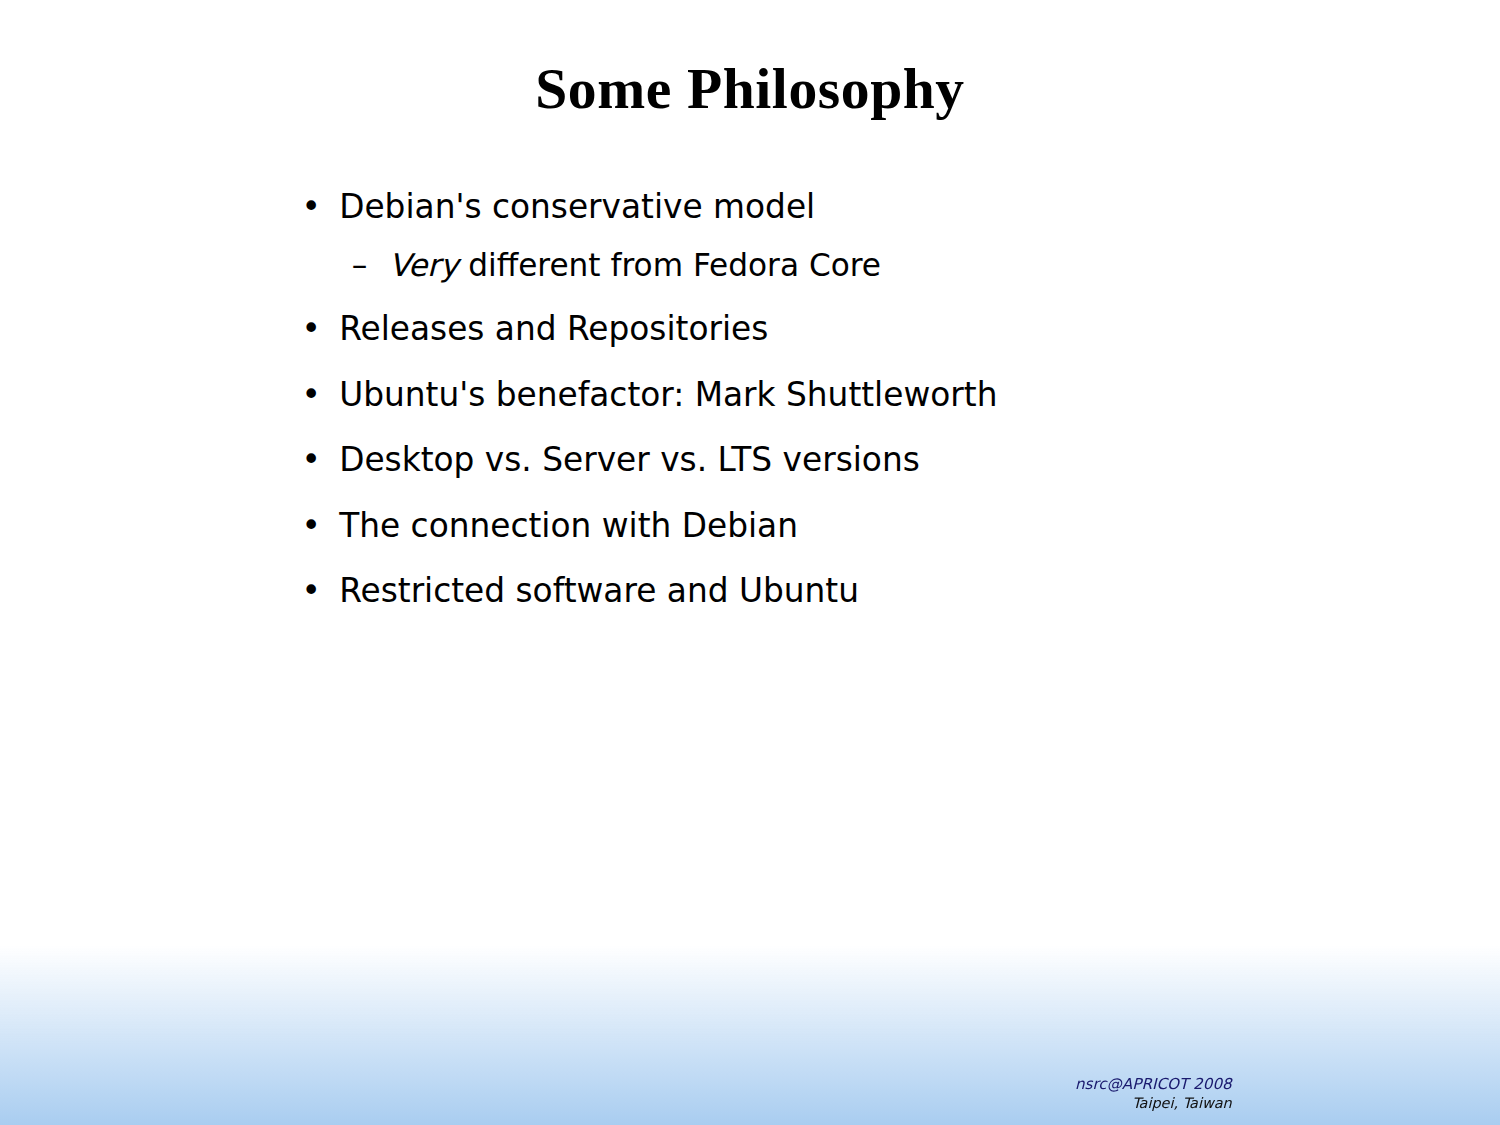Some Philosophy
Debian's conservative model
Very different from Fedora Core
Releases and Repositories
Ubuntu's benefactor: Mark Shuttleworth
Desktop vs. Server vs. LTS versions
The connection with Debian
Restricted software and Ubuntu
nsrc@APRICOT 2008
Taipei, Taiwan